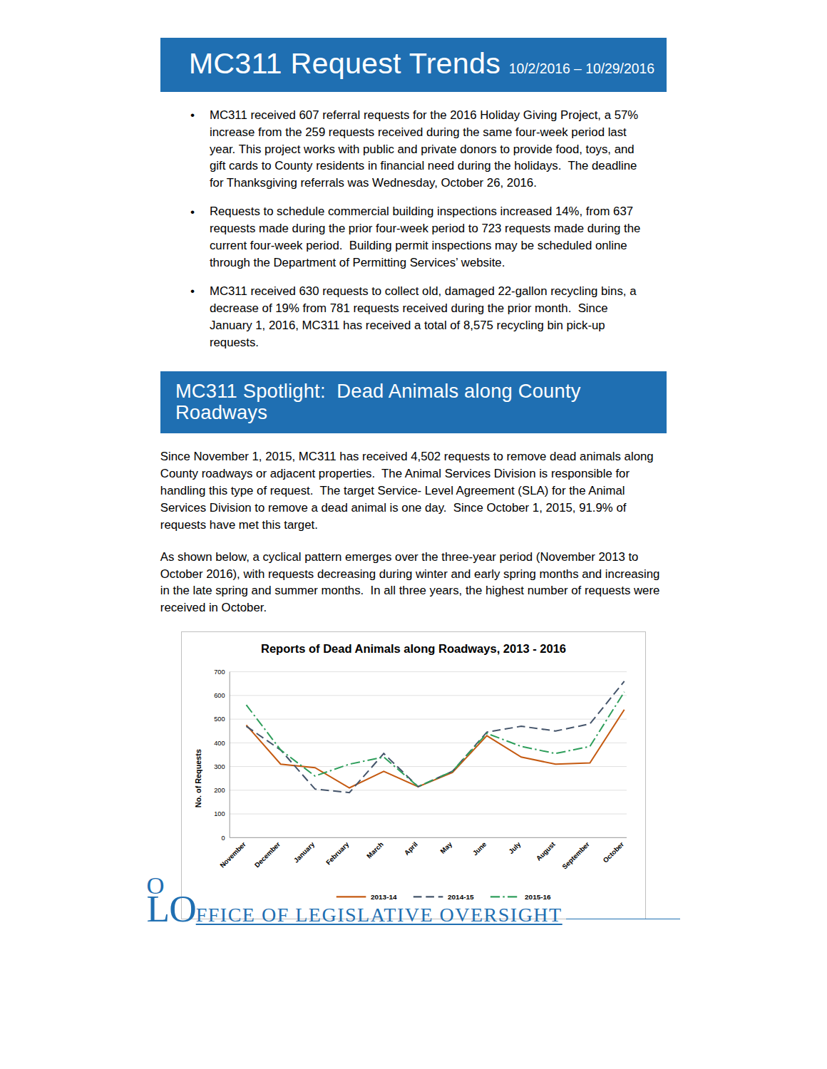MC311 Request Trends 10/2/2016 – 10/29/2016
MC311 received 607 referral requests for the 2016 Holiday Giving Project, a 57% increase from the 259 requests received during the same four-week period last year. This project works with public and private donors to provide food, toys, and gift cards to County residents in financial need during the holidays. The deadline for Thanksgiving referrals was Wednesday, October 26, 2016.
Requests to schedule commercial building inspections increased 14%, from 637 requests made during the prior four-week period to 723 requests made during the current four-week period. Building permit inspections may be scheduled online through the Department of Permitting Services’ website.
MC311 received 630 requests to collect old, damaged 22-gallon recycling bins, a decrease of 19% from 781 requests received during the prior month. Since January 1, 2016, MC311 has received a total of 8,575 recycling bin pick-up requests.
MC311 Spotlight: Dead Animals along County Roadways
Since November 1, 2015, MC311 has received 4,502 requests to remove dead animals along County roadways or adjacent properties. The Animal Services Division is responsible for handling this type of request. The target Service- Level Agreement (SLA) for the Animal Services Division to remove a dead animal is one day. Since October 1, 2015, 91.9% of requests have met this target.
As shown below, a cyclical pattern emerges over the three-year period (November 2013 to October 2016), with requests decreasing during winter and early spring months and increasing in the late spring and summer months. In all three years, the highest number of requests were received in October.
Reports of Dead Animals along Roadways, 2013 - 2016
No. of Requests 700 600 500 400 300 200 100 0 November December January February March April May June July August September October 2013-14 2014-15 2015-16
OL OFFICE OF LEGISLATIVE OVERSIGHT